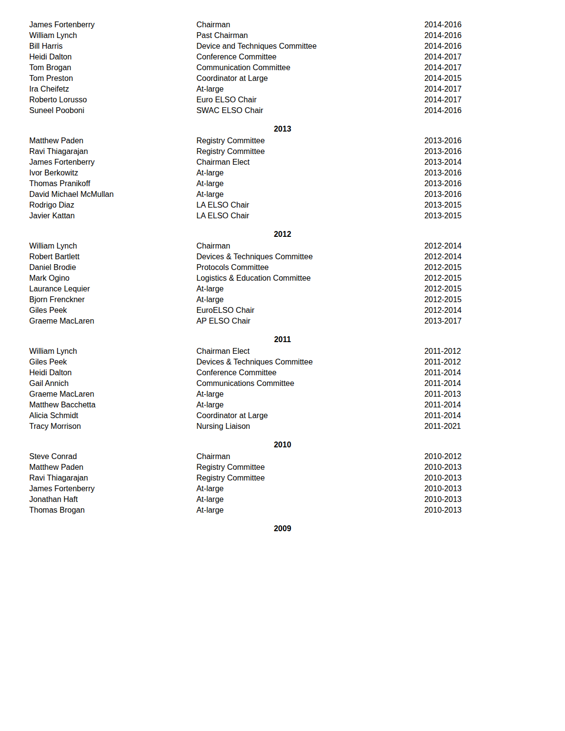| James Fortenberry | Chairman | 2014-2016 |
| William Lynch | Past Chairman | 2014-2016 |
| Bill Harris | Device and Techniques Committee | 2014-2016 |
| Heidi Dalton | Conference Committee | 2014-2017 |
| Tom Brogan | Communication Committee | 2014-2017 |
| Tom Preston | Coordinator at Large | 2014-2015 |
| Ira Cheifetz | At-large | 2014-2017 |
| Roberto Lorusso | Euro ELSO Chair | 2014-2017 |
| Suneel Pooboni | SWAC ELSO Chair | 2014-2016 |
| 2013 |
| Matthew Paden | Registry Committee | 2013-2016 |
| Ravi Thiagarajan | Registry Committee | 2013-2016 |
| James Fortenberry | Chairman Elect | 2013-2014 |
| Ivor Berkowitz | At-large | 2013-2016 |
| Thomas Pranikoff | At-large | 2013-2016 |
| David Michael McMullan | At-large | 2013-2016 |
| Rodrigo Diaz | LA ELSO Chair | 2013-2015 |
| Javier Kattan | LA ELSO Chair | 2013-2015 |
| 2012 |
| William Lynch | Chairman | 2012-2014 |
| Robert Bartlett | Devices & Techniques Committee | 2012-2014 |
| Daniel Brodie | Protocols Committee | 2012-2015 |
| Mark Ogino | Logistics & Education Committee | 2012-2015 |
| Laurance Lequier | At-large | 2012-2015 |
| Bjorn Frenckner | At-large | 2012-2015 |
| Giles Peek | EuroELSO Chair | 2012-2014 |
| Graeme MacLaren | AP ELSO Chair | 2013-2017 |
| 2011 |
| William Lynch | Chairman Elect | 2011-2012 |
| Giles Peek | Devices & Techniques Committee | 2011-2012 |
| Heidi Dalton | Conference Committee | 2011-2014 |
| Gail Annich | Communications Committee | 2011-2014 |
| Graeme MacLaren | At-large | 2011-2013 |
| Matthew Bacchetta | At-large | 2011-2014 |
| Alicia Schmidt | Coordinator at Large | 2011-2014 |
| Tracy Morrison | Nursing Liaison | 2011-2021 |
| 2010 |
| Steve Conrad | Chairman | 2010-2012 |
| Matthew Paden | Registry Committee | 2010-2013 |
| Ravi Thiagarajan | Registry Committee | 2010-2013 |
| James Fortenberry | At-large | 2010-2013 |
| Jonathan Haft | At-large | 2010-2013 |
| Thomas Brogan | At-large | 2010-2013 |
| 2009 |